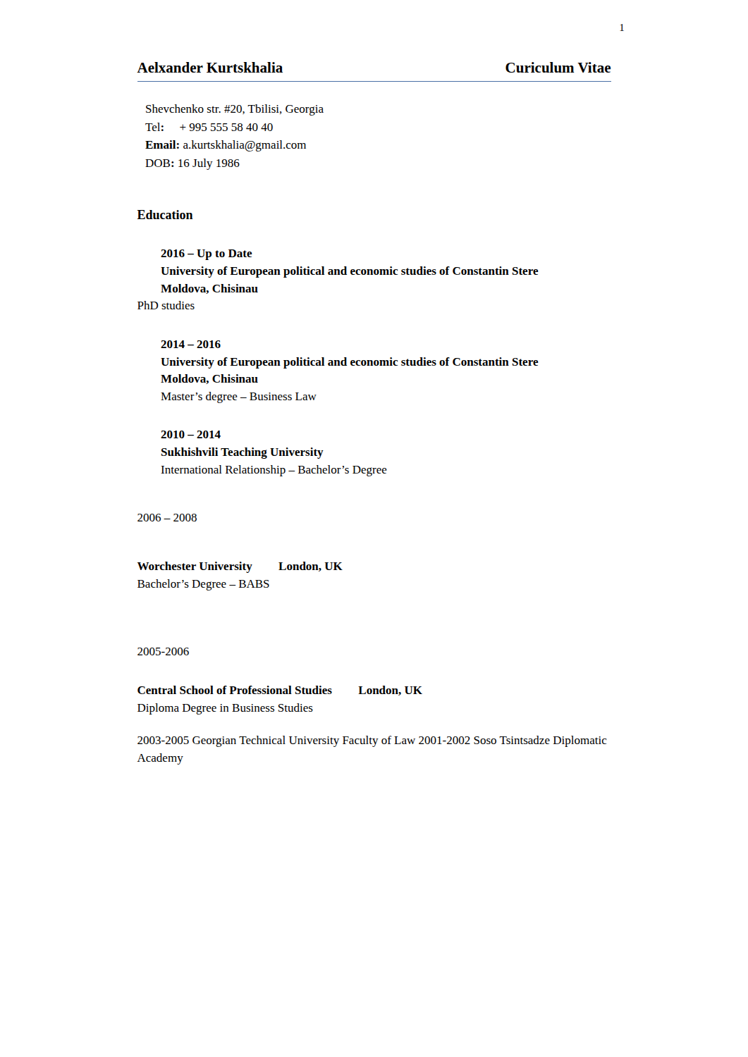1
Aelxander Kurtskhalia Curiculum Vitae
Shevchenko str. #20, Tbilisi, Georgia
Tel: + 995 555 58 40 40
Email: a.kurtskhalia@gmail.com
DOB: 16 July 1986
Education
2016 – Up to Date University of European political and economic studies of Constantin Stere Moldova, Chisinau
PhD studies
2014 – 2016 University of European political and economic studies of Constantin Stere Moldova, Chisinau Master’s degree – Business Law
2010 – 2014 Sukhishvili Teaching University International Relationship – Bachelor’s Degree
2006 – 2008
Worchester University London, UK
Bachelor’s Degree – BABS
2005-2006
Central School of Professional Studies London, UK
Diploma Degree in Business Studies
2003-2005 Georgian Technical University Faculty of Law 2001-2002 Soso Tsintsadze Diplomatic Academy